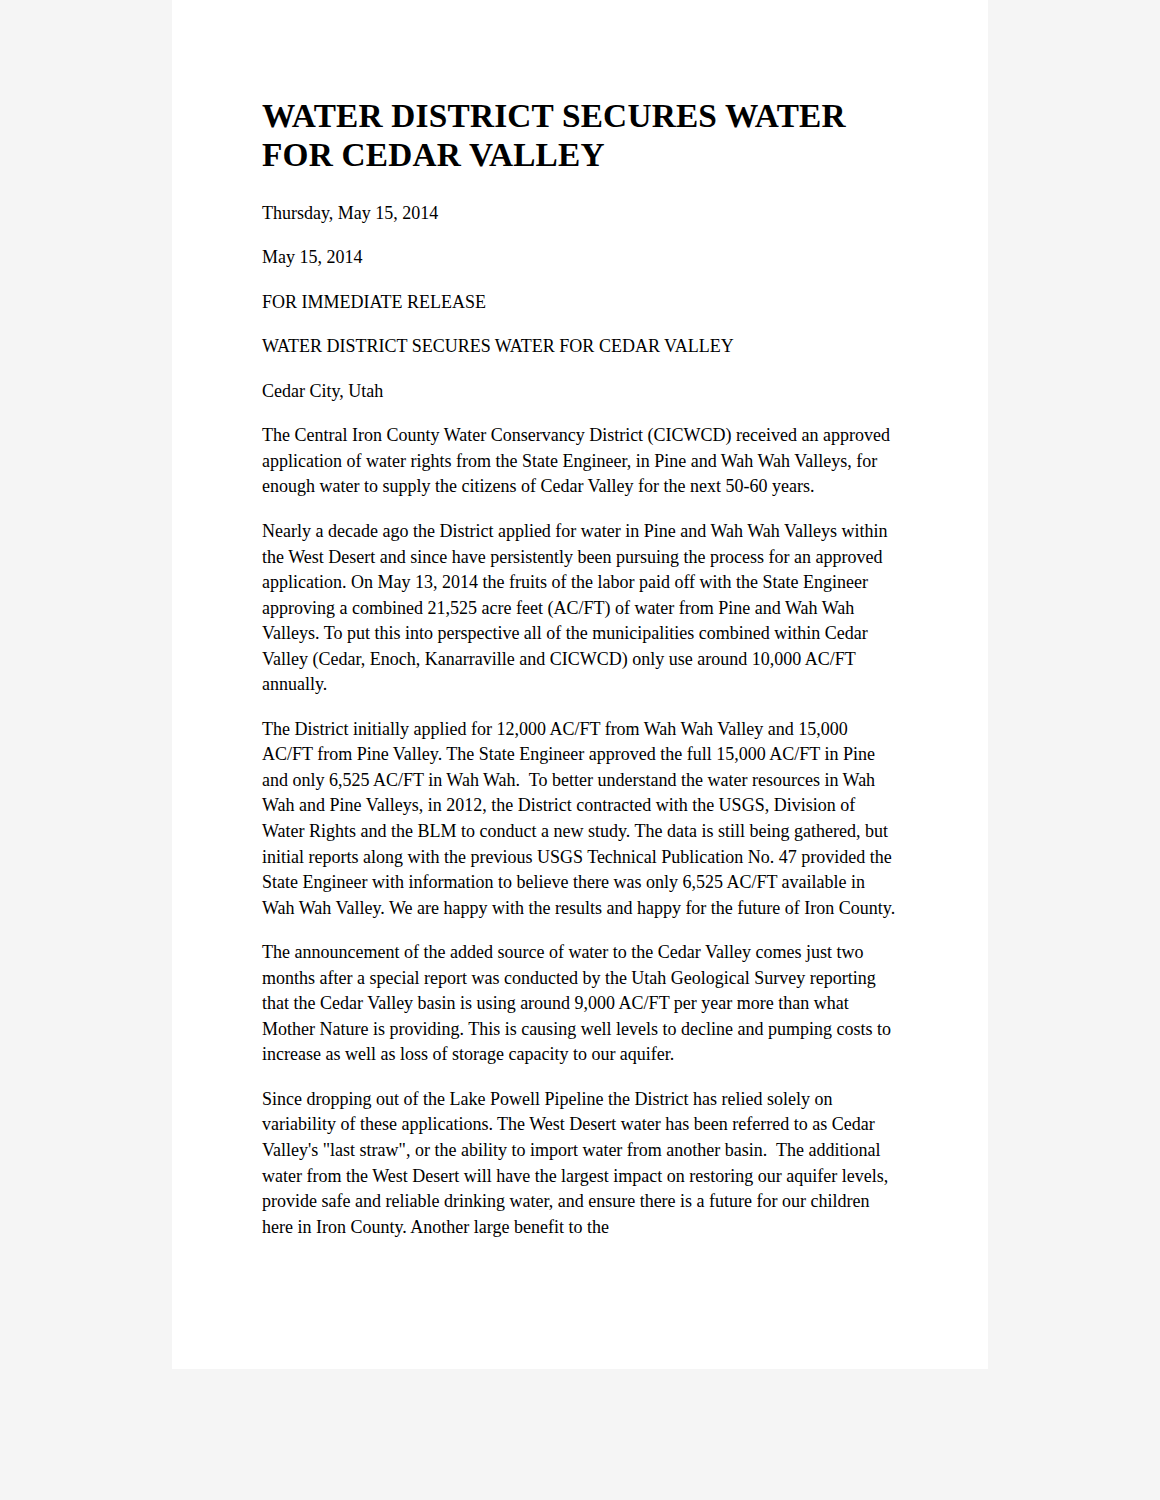WATER DISTRICT SECURES WATER FOR CEDAR VALLEY
Thursday, May 15, 2014
May 15, 2014
FOR IMMEDIATE RELEASE
WATER DISTRICT SECURES WATER FOR CEDAR VALLEY
Cedar City, Utah
The Central Iron County Water Conservancy District (CICWCD) received an approved application of water rights from the State Engineer, in Pine and Wah Wah Valleys, for enough water to supply the citizens of Cedar Valley for the next 50-60 years.
Nearly a decade ago the District applied for water in Pine and Wah Wah Valleys within the West Desert and since have persistently been pursuing the process for an approved application. On May 13, 2014 the fruits of the labor paid off with the State Engineer approving a combined 21,525 acre feet (AC/FT) of water from Pine and Wah Wah Valleys. To put this into perspective all of the municipalities combined within Cedar Valley (Cedar, Enoch, Kanarraville and CICWCD) only use around 10,000 AC/FT annually.
The District initially applied for 12,000 AC/FT from Wah Wah Valley and 15,000 AC/FT from Pine Valley. The State Engineer approved the full 15,000 AC/FT in Pine and only 6,525 AC/FT in Wah Wah. To better understand the water resources in Wah Wah and Pine Valleys, in 2012, the District contracted with the USGS, Division of Water Rights and the BLM to conduct a new study. The data is still being gathered, but initial reports along with the previous USGS Technical Publication No. 47 provided the State Engineer with information to believe there was only 6,525 AC/FT available in Wah Wah Valley. We are happy with the results and happy for the future of Iron County.
The announcement of the added source of water to the Cedar Valley comes just two months after a special report was conducted by the Utah Geological Survey reporting that the Cedar Valley basin is using around 9,000 AC/FT per year more than what Mother Nature is providing. This is causing well levels to decline and pumping costs to increase as well as loss of storage capacity to our aquifer.
Since dropping out of the Lake Powell Pipeline the District has relied solely on variability of these applications. The West Desert water has been referred to as Cedar Valley's "last straw", or the ability to import water from another basin. The additional water from the West Desert will have the largest impact on restoring our aquifer levels, provide safe and reliable drinking water, and ensure there is a future for our children here in Iron County. Another large benefit to the